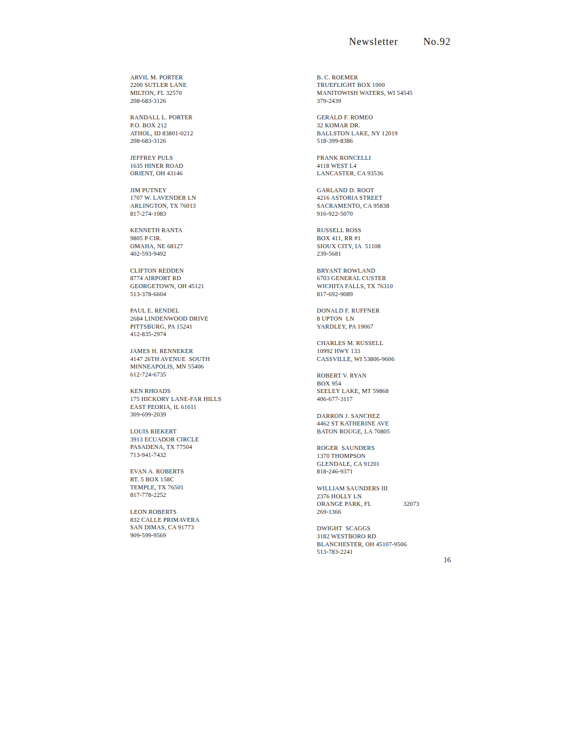Newsletter No.92
ARVIL M. PORTER
2200 SUTLER LANE
MILTON, FL 32570
208-683-3126
RANDALL L. PORTER
P.O. BOX 212
ATHOL, ID 83801-0212
208-683-3126
JEFFREY PULS
1635 HINER ROAD
ORIENT, OH 43146
JIM PUTNEY
1707 W. LAVENDER LN
ARLINGTON, TX 76013
817-274-1083
KENNETH RANTA
9805 P CIR.
OMAHA, NE 68127
402-593-9492
CLIFTON REDDEN
8774 AIRPORT RD
GEORGETOWN, OH 45121
513-378-6604
PAUL E. RENDEL
2684 LINDENWOOD DRIVE
PITTSBURG, PA 15241
412-835-2974
JAMES H. RENNEKER
4147 26TH AVENUE SOUTH
MINNEAPOLIS, MN 55406
612-724-6735
KEN RHOADS
175 HICKORY LANE-FAR HILLS
EAST PEORIA, IL 61611
309-699-2039
LOUIS RIEKERT
3913 ECUADOR CIRCLE
PASADENA, TX 77504
713-941-7432
EVAN A. ROBERTS
RT. 5 BOX 158C
TEMPLE, TX 76501
817-778-2252
LEON ROBERTS
832 CALLE PRIMAVERA
SAN DIMAS, CA 91773
909-599-9569
B. C. ROEMER
TRUEFLIGHT BOX 1000
MANITOWISH WATERS, WI 54545
379-2439
GERALD F. ROMEO
32 KOMAR DR.
BALLSTON LAKE, NY 12019
518-399-8386
FRANK RONCELLI
4118 WEST L4
LANCASTER, CA 93536
GARLAND D. ROOT
4216 ASTORIA STREET
SACRAMENTO, CA 95838
916-922-5070
RUSSELL ROSS
BOX 411, RR #1
SIOUX CITY, IA 51108
239-5681
BRYANT ROWLAND
6703 GENERAL CUSTER
WICHITA FALLS, TX 76310
817-692-9089
DONALD F. RUFFNER
8 UPTON LN
YARDLEY, PA 19067
CHARLES M. RUSSELL
10992 HWY 133
CASSVILLE, WI 53806-9606
ROBERT V. RYAN
BOX 954
SEELEY LAKE, MT 59868
406-677-3117
DARRON J. SANCHEZ
4462 ST KATHERINE AVE
BATON ROUGE, LA 70805
ROGER SAUNDERS
1370 THOMPSON
GLENDALE, CA 91201
818-246-9371
WILLIAM SAUNDERS III
2376 HOLLY LN
ORANGE PARK, FL 32073
269-1366
DWIGHT SCAGGS
3182 WESTBORO RD
BLANCHESTER, OH 45107-9506
513-783-2241
16